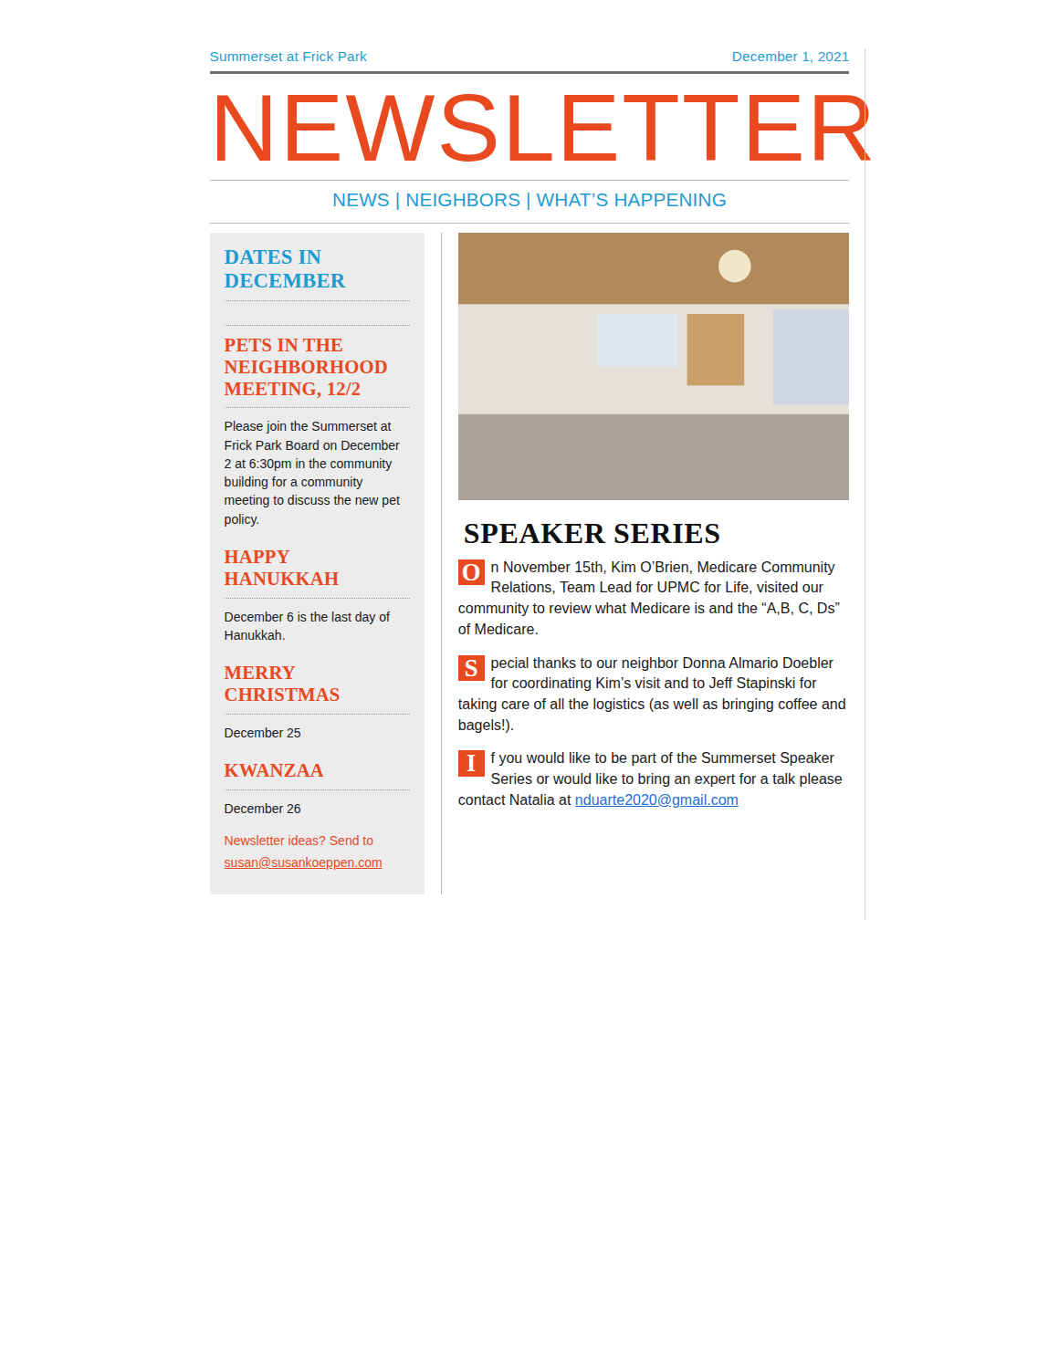Summerset at Frick Park December 1, 2021
NEWSLETTER
NEWS | NEIGHBORS | WHAT’S HAPPENING
DATES IN
DECEMBER
PETS IN THE
NEIGHBORHOOD
MEETING, 12/2
Please join the Summerset at Frick Park Board on December 2 at 6:30pm in the community building for a community meeting to discuss the new pet policy.
HAPPY
HANUKKAH
December 6 is the last day of Hanukkah.
MERRY
CHRISTMAS
December 25
KWANZAA
December 26
Newsletter ideas? Send to susan@susankoeppen.com
SPEAKER SERIES
On November 15th, Kim O’Brien, Medicare Community Relations, Team Lead for UPMC for Life, visited our community to review what Medicare is and the “A,B, C, Ds” of Medicare.
Special thanks to our neighbor Donna Almario Doebler for coordinating Kim’s visit and to Jeff Stapinski for taking care of all the logistics (as well as bringing coffee and bagels!).
If you would like to be part of the Summerset Speaker Series or would like to bring an expert for a talk please contact Natalia at nduarte2020@gmail.com